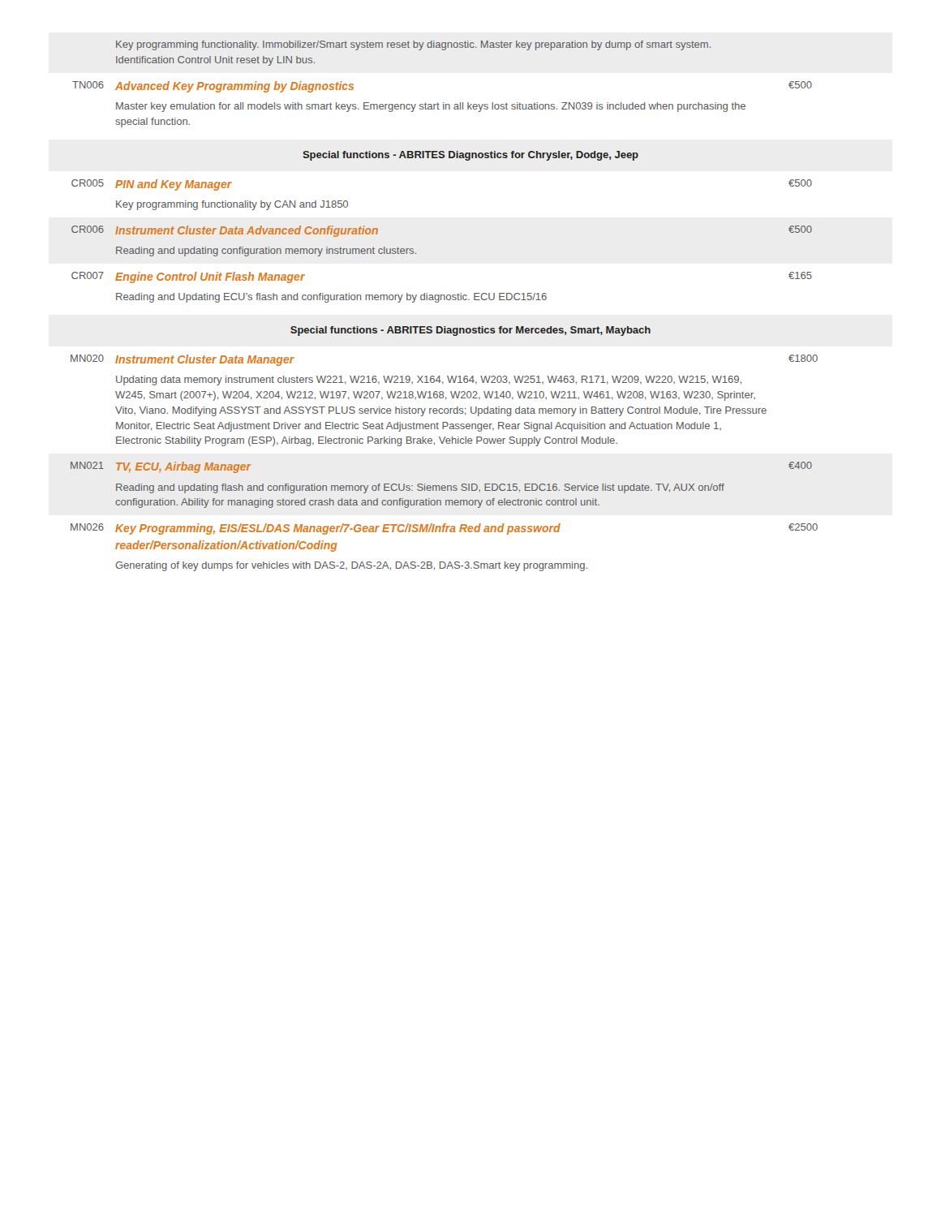| | Key programming functionality. Immobilizer/Smart system reset by diagnostic. Master key preparation by dump of smart system. Identification Control Unit reset by LIN bus. | |
| TN006 | Advanced Key Programming by Diagnostics Master key emulation for all models with smart keys. Emergency start in all keys lost situations. ZN039 is included when purchasing the special function. | €500 |
| Special functions - ABRITES Diagnostics for Chrysler, Dodge, Jeep |
| CR005 | PIN and Key Manager Key programming functionality by CAN and J1850 | €500 |
| CR006 | Instrument Cluster Data Advanced Configuration Reading and updating configuration memory instrument clusters. | €500 |
| CR007 | Engine Control Unit Flash Manager Reading and Updating ECU’s flash and configuration memory by diagnostic. ECU EDC15/16 | €165 |
| Special functions - ABRITES Diagnostics for Mercedes, Smart, Maybach |
| MN020 | Instrument Cluster Data Manager Updating data memory instrument clusters W221, W216, W219, X164, W164, W203, W251, W463, R171, W209, W220, W215, W169, W245, Smart (2007+), W204, X204, W212, W197, W207, W218,W168, W202, W140, W210, W211, W461, W208, W163, W230, Sprinter, Vito, Viano. Modifying ASSYST and ASSYST PLUS service history records; Updating data memory in Battery Control Module, Tire Pressure Monitor, Electric Seat Adjustment Driver and Electric Seat Adjustment Passenger, Rear Signal Acquisition and Actuation Module 1, Electronic Stability Program (ESP), Airbag, Electronic Parking Brake, Vehicle Power Supply Control Module. | €1800 |
| MN021 | TV, ECU, Airbag Manager Reading and updating flash and configuration memory of ECUs: Siemens SID, EDC15, EDC16. Service list update. TV, AUX on/off configuration. Ability for managing stored crash data and configuration memory of electronic control unit. | €400 |
| MN026 | Key Programming, EIS/ESL/DAS Manager/7-Gear ETC/ISM/Infra Red and password reader/Personalization/Activation/Coding Generating of key dumps for vehicles with DAS-2, DAS-2A, DAS-2B, DAS-3.Smart key programming. | €2500 |